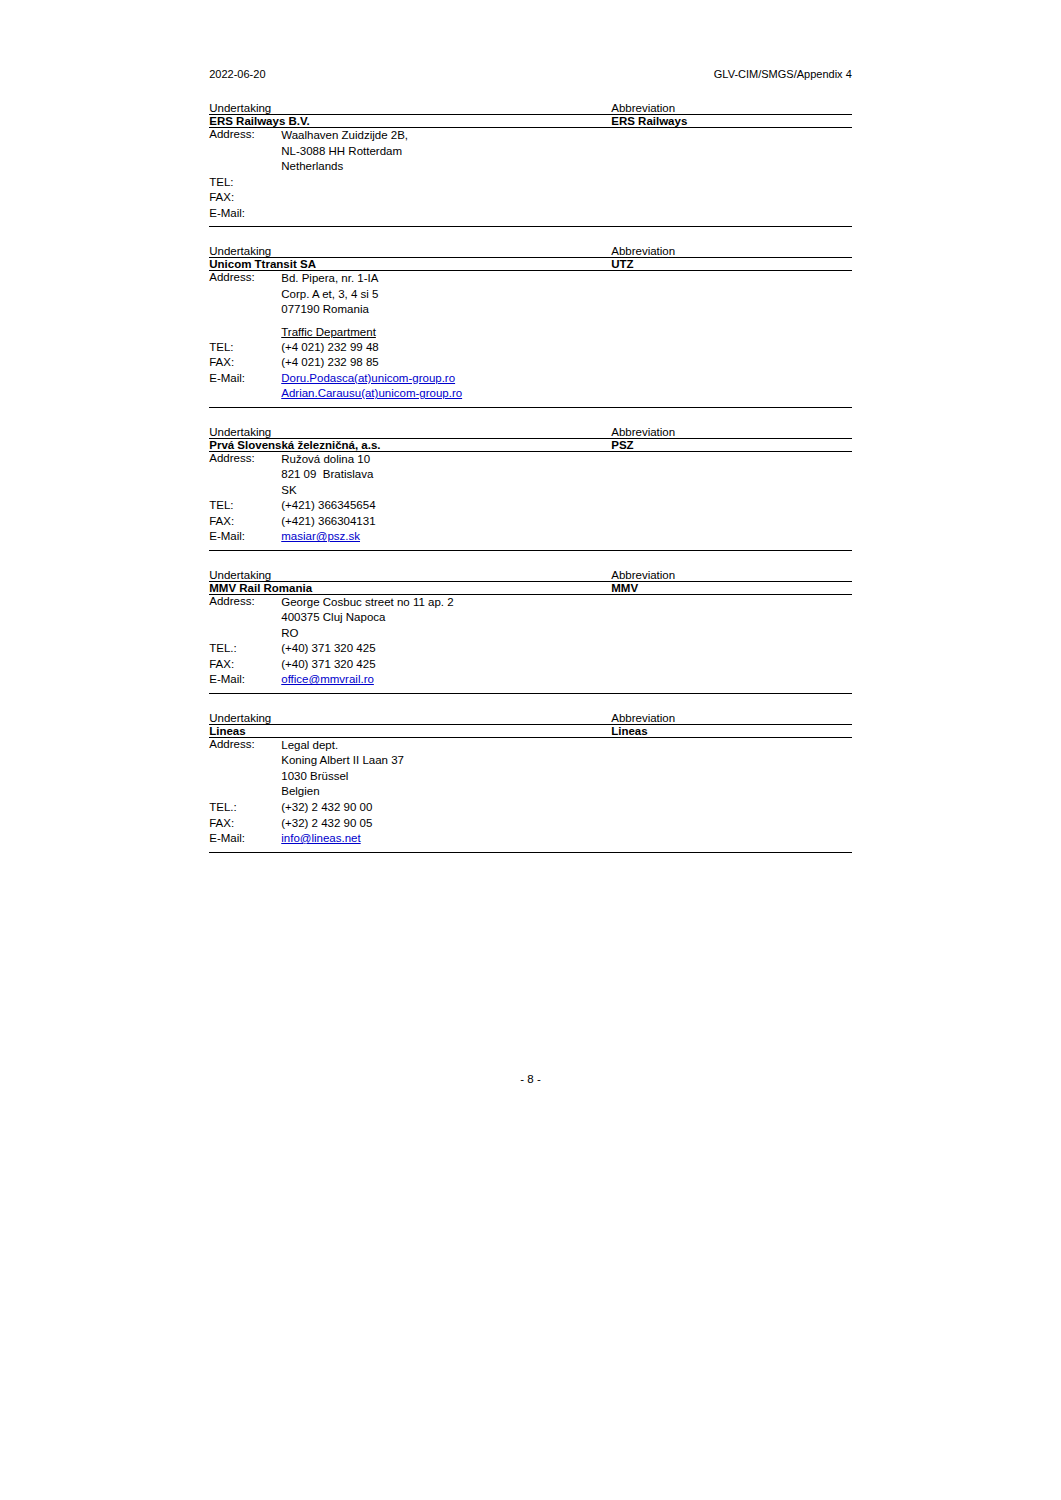2022-06-20
GLV-CIM/SMGS/Appendix 4
| Undertaking | | Abbreviation |
| ERS Railways B.V. | ERS Railways |
| Address: | Waalhaven Zuidzijde 2B, NL-3088 HH Rotterdam Netherlands | |
| TEL: FAX: E-Mail: | | |
| Undertaking | | Abbreviation |
| Unicom Ttransit SA | UTZ |
| Address: | Bd. Pipera, nr. 1-IA Corp. A et, 3, 4 si 5 077190 Romania | |
| | Traffic Department | |
| TEL: FAX: E-Mail: | (+4 021) 232 99 48 (+4 021) 232 98 85 Doru.Podasca(at)unicom-group.ro Adrian.Carausu(at)unicom-group.ro | |
| Undertaking | | Abbreviation |
| Prvá Slovenská železničná, a.s. | PSZ |
| Address: | Ružová dolina 10 821 09 Bratislava SK | |
| TEL: FAX: E-Mail: | (+421) 366345654 (+421) 366304131 masiar@psz.sk | |
| Undertaking | | Abbreviation |
| MMV Rail Romania | MMV |
| Address: | George Cosbuc street no 11 ap. 2 400375 Cluj Napoca RO | |
| TEL.: FAX: E-Mail: | (+40) 371 320 425 (+40) 371 320 425 office@mmvrail.ro | |
| Undertaking | | Abbreviation |
| Lineas | Lineas |
| Address: | Legal dept. Koning Albert II Laan 37 1030 Brüssel Belgien | |
| TEL.: FAX: E-Mail: | (+32) 2 432 90 00 (+32) 2 432 90 05 info@lineas.net | |
- 8 -